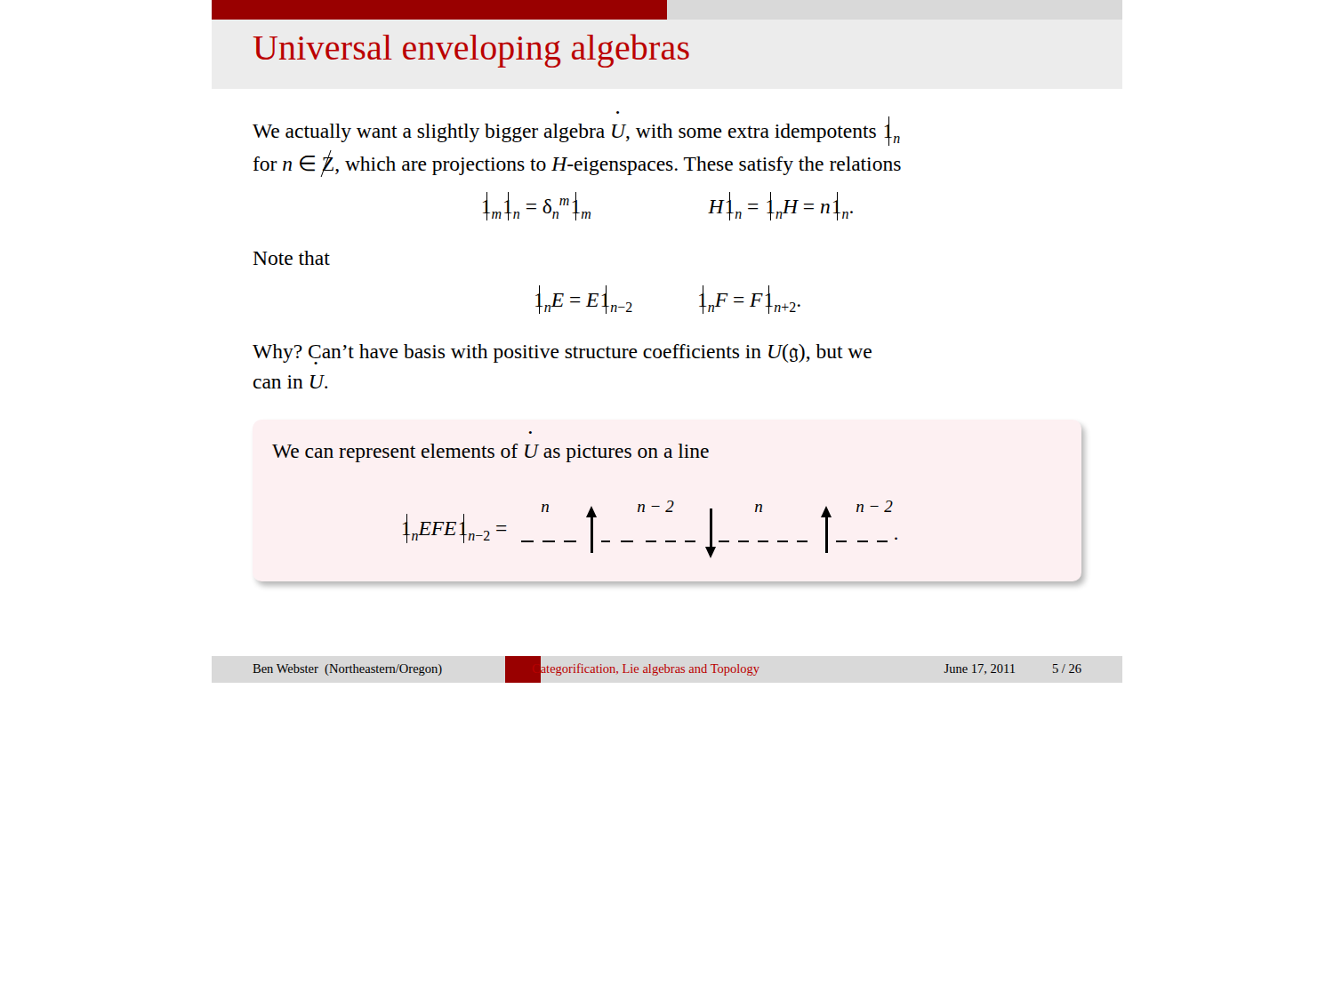Universal enveloping algebras
We actually want a slightly bigger algebra U, with some extra idempotents n
for n ∈ , which are projections to H-eigenspaces. These satisfy the relations
mn = δnmm Hn = nH = nn.
Note that
nE = En−2 nF = Fn+2.
Why? Can’t have basis with positive structure coefficients in U(𝔤), but we
can in U.
We can represent elements of U as pictures on a line
nEFEn−2 =
n n − 2 n n − 2 .
Ben Webster (Northeastern/Oregon)
Categorification, Lie algebras and Topology
June 17, 2011
5 / 26